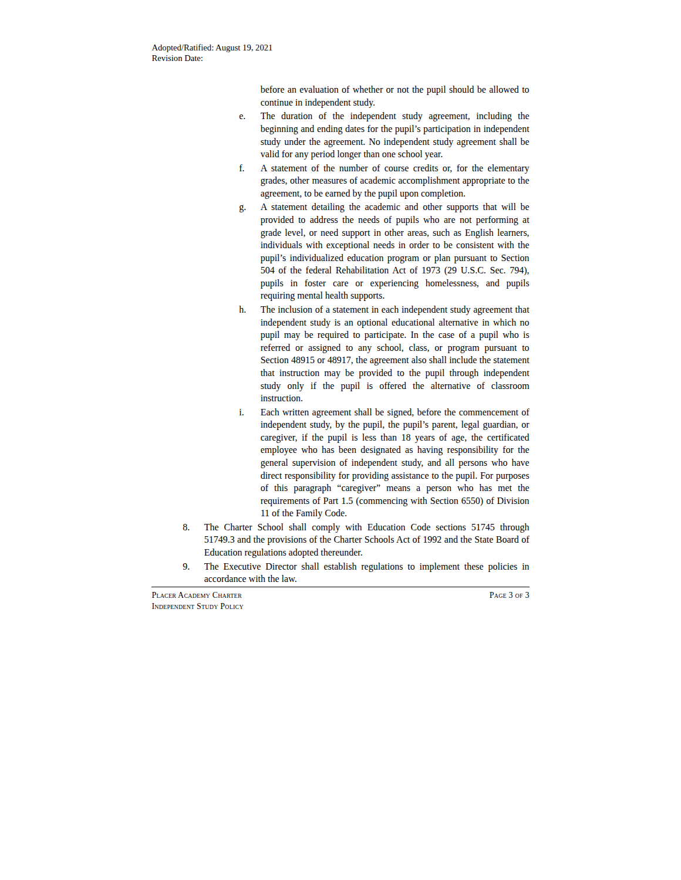Adopted/Ratified: August 19, 2021
Revision Date:
before an evaluation of whether or not the pupil should be allowed to continue in independent study.
e. The duration of the independent study agreement, including the beginning and ending dates for the pupil’s participation in independent study under the agreement. No independent study agreement shall be valid for any period longer than one school year.
f. A statement of the number of course credits or, for the elementary grades, other measures of academic accomplishment appropriate to the agreement, to be earned by the pupil upon completion.
g. A statement detailing the academic and other supports that will be provided to address the needs of pupils who are not performing at grade level, or need support in other areas, such as English learners, individuals with exceptional needs in order to be consistent with the pupil’s individualized education program or plan pursuant to Section 504 of the federal Rehabilitation Act of 1973 (29 U.S.C. Sec. 794), pupils in foster care or experiencing homelessness, and pupils requiring mental health supports.
h. The inclusion of a statement in each independent study agreement that independent study is an optional educational alternative in which no pupil may be required to participate. In the case of a pupil who is referred or assigned to any school, class, or program pursuant to Section 48915 or 48917, the agreement also shall include the statement that instruction may be provided to the pupil through independent study only if the pupil is offered the alternative of classroom instruction.
i. Each written agreement shall be signed, before the commencement of independent study, by the pupil, the pupil’s parent, legal guardian, or caregiver, if the pupil is less than 18 years of age, the certificated employee who has been designated as having responsibility for the general supervision of independent study, and all persons who have direct responsibility for providing assistance to the pupil. For purposes of this paragraph “caregiver” means a person who has met the requirements of Part 1.5 (commencing with Section 6550) of Division 11 of the Family Code.
8. The Charter School shall comply with Education Code sections 51745 through 51749.3 and the provisions of the Charter Schools Act of 1992 and the State Board of Education regulations adopted thereunder.
9. The Executive Director shall establish regulations to implement these policies in accordance with the law.
Placer Academy Charter
Independent Study Policy
Page 3 of 3